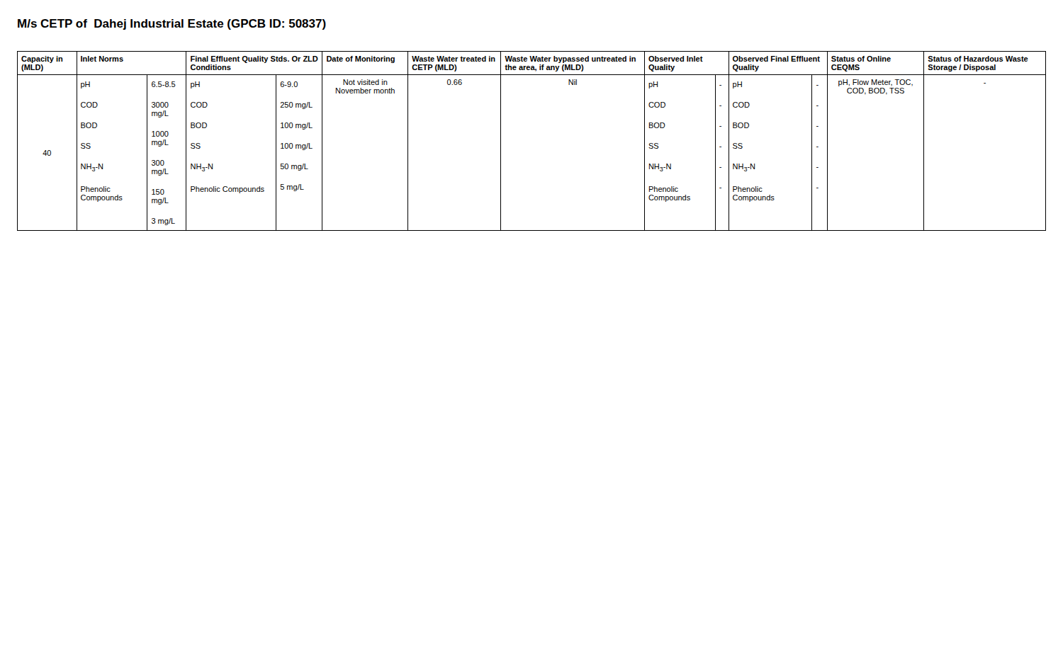M/s CETP of Dahej Industrial Estate (GPCB ID: 50837)
| Capacity in (MLD) | Inlet Norms | Final Effluent Quality Stds. Or ZLD Conditions | Date of Monitoring | Waste Water treated in CETP (MLD) | Waste Water bypassed untreated in the area, if any (MLD) | Observed Inlet Quality | Observed Final Effluent Quality | Status of Online CEQMS | Status of Hazardous Waste Storage / Disposal |
| --- | --- | --- | --- | --- | --- | --- | --- | --- | --- |
| 40 | / pH / / COD / / BOD / / SS / / NH 3 -N / / Phenolic Compounds / | / 6.5-8.5 / / 3000 mg/L / / 1000 mg/L / / 300 mg/L / / 150 mg/L / / 3 mg/L / | / pH / / COD / / BOD / / SS / / NH 3 -N / / Phenolic Compounds / | / 6-9.0 / / 250 mg/L / / 100 mg/L / / 100 mg/L / / 50 mg/L / / 5 mg/L / | Not visited in November month | 0.66 | Nil | / pH / / COD / / BOD / / SS / / NH 3 -N / / Phenolic Compounds / | / - / / - / / - / / - / / - / / - / | / pH / / COD / / BOD / / SS / / NH 3 -N / / Phenolic Compounds / | / - / / - / / - / / - / / - / / - / | pH, Flow Meter, TOC, COD, BOD, TSS | - |